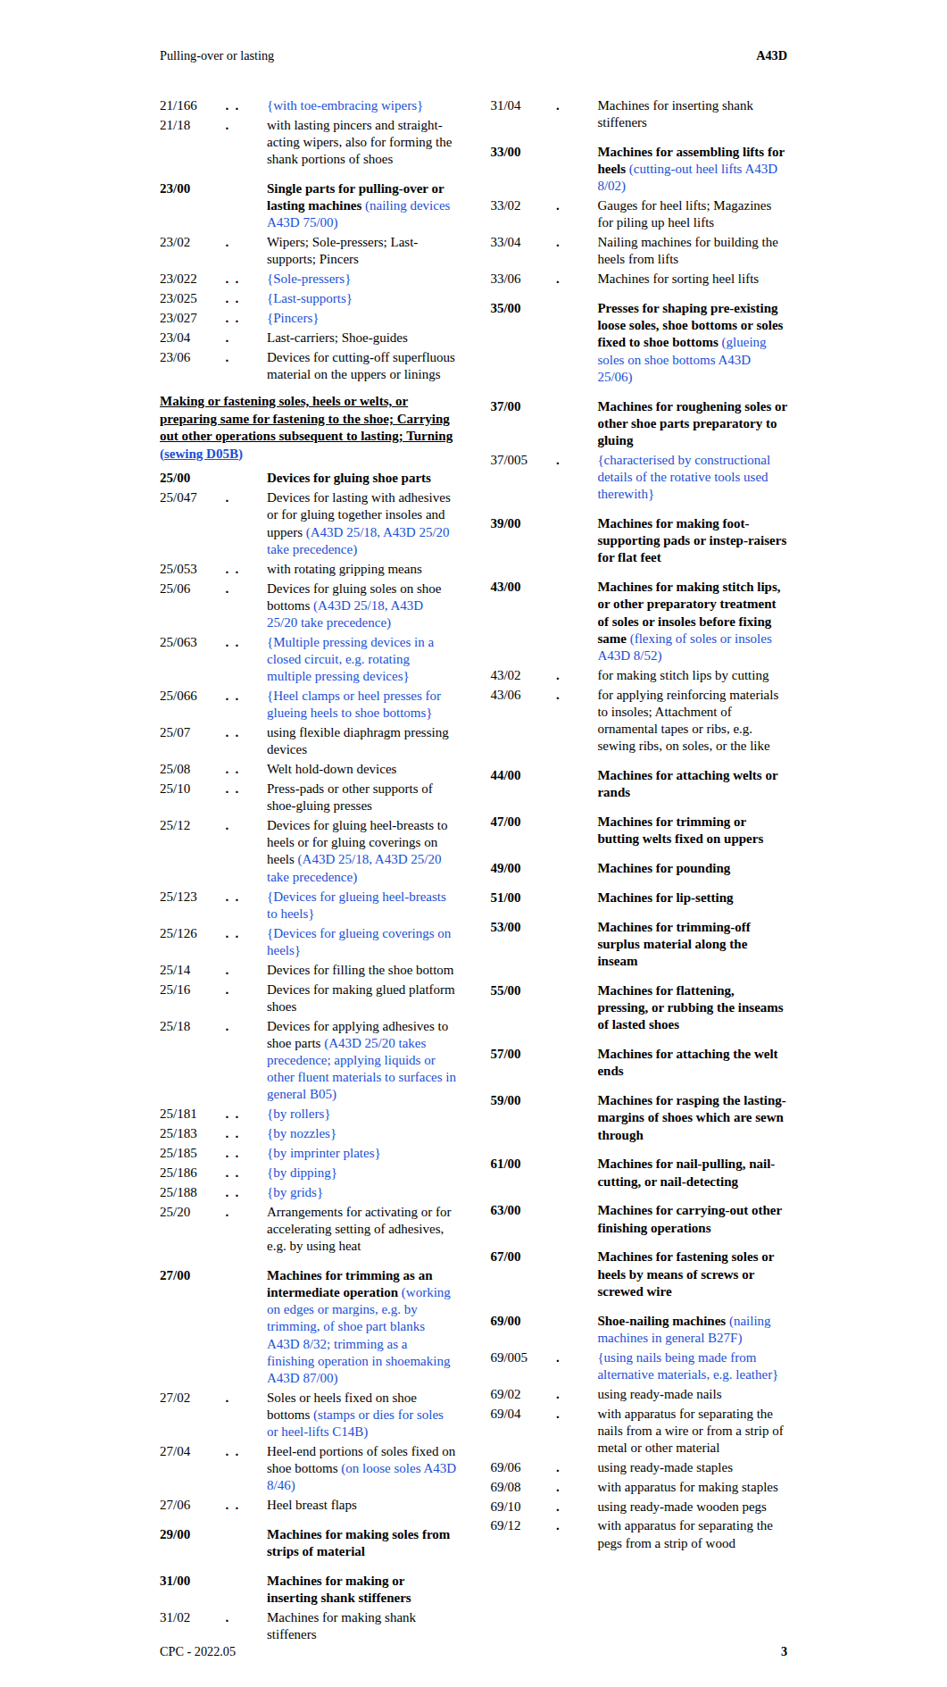Pulling-over or lasting
A43D
| 21/166 | . . | {with toe-embracing wipers} |
| 21/18 | . | with lasting pincers and straight-acting wipers, also for forming the shank portions of shoes |
| 23/00 | | Single parts for pulling-over or lasting machines (nailing devices A43D 75/00 ) |
| 23/02 | . | Wipers; Sole-pressers; Last-supports; Pincers |
| 23/022 | . . | {Sole-pressers} |
| 23/025 | . . | {Last-supports} |
| 23/027 | . . | {Pincers} |
| 23/04 | . | Last-carriers; Shoe-guides |
| 23/06 | . | Devices for cutting-off superfluous material on the uppers or linings |
Making or fastening soles, heels or welts, or preparing same for fastening to the shoe; Carrying out other operations subsequent to lasting; Turning (sewing D05B)
| 25/00 | | Devices for gluing shoe parts |
| 25/047 | . | Devices for lasting with adhesives or for gluing together insoles and uppers ( A43D 25/18 , A43D 25/20 take precedence) |
| 25/053 | . . | with rotating gripping means |
| 25/06 | . | Devices for gluing soles on shoe bottoms ( A43D 25/18 , A43D 25/20 take precedence) |
| 25/063 | . . | {Multiple pressing devices in a closed circuit, e.g. rotating multiple pressing devices} |
| 25/066 | . . | {Heel clamps or heel presses for glueing heels to shoe bottoms} |
| 25/07 | . . | using flexible diaphragm pressing devices |
| 25/08 | . . | Welt hold-down devices |
| 25/10 | . . | Press-pads or other supports of shoe-gluing presses |
| 25/12 | . | Devices for gluing heel-breasts to heels or for gluing coverings on heels ( A43D 25/18 , A43D 25/20 take precedence) |
| 25/123 | . . | {Devices for glueing heel-breasts to heels} |
| 25/126 | . . | {Devices for glueing coverings on heels} |
| 25/14 | . | Devices for filling the shoe bottom |
| 25/16 | . | Devices for making glued platform shoes |
| 25/18 | . | Devices for applying adhesives to shoe parts ( A43D 25/20 takes precedence; applying liquids or other fluent materials to surfaces in general B05 ) |
| 25/181 | . . | {by rollers} |
| 25/183 | . . | {by nozzles} |
| 25/185 | . . | {by imprinter plates} |
| 25/186 | . . | {by dipping} |
| 25/188 | . . | {by grids} |
| 25/20 | . | Arrangements for activating or for accelerating setting of adhesives, e.g. by using heat |
| 27/00 | | Machines for trimming as an intermediate operation (working on edges or margins, e.g. by trimming, of shoe part blanks A43D 8/32 ; trimming as a finishing operation in shoemaking A43D 87/00 ) |
| 27/02 | . | Soles or heels fixed on shoe bottoms (stamps or dies for soles or heel-lifts C14B ) |
| 27/04 | . . | Heel-end portions of soles fixed on shoe bottoms (on loose soles A43D 8/46 ) |
| 27/06 | . . | Heel breast flaps |
| 29/00 | | Machines for making soles from strips of material |
| 31/00 | | Machines for making or inserting shank stiffeners |
| 31/02 | . | Machines for making shank stiffeners |
| 31/04 | . | Machines for inserting shank stiffeners |
| 33/00 | | Machines for assembling lifts for heels (cutting-out heel lifts A43D 8/02 ) |
| 33/02 | . | Gauges for heel lifts; Magazines for piling up heel lifts |
| 33/04 | . | Nailing machines for building the heels from lifts |
| 33/06 | . | Machines for sorting heel lifts |
| 35/00 | | Presses for shaping pre-existing loose soles, shoe bottoms or soles fixed to shoe bottoms (glueing soles on shoe bottoms A43D 25/06 ) |
| 37/00 | | Machines for roughening soles or other shoe parts preparatory to gluing |
| 37/005 | . | {characterised by constructional details of the rotative tools used therewith} |
| 39/00 | | Machines for making foot-supporting pads or instep-raisers for flat feet |
| 43/00 | | Machines for making stitch lips, or other preparatory treatment of soles or insoles before fixing same (flexing of soles or insoles A43D 8/52 ) |
| 43/02 | . | for making stitch lips by cutting |
| 43/06 | . | for applying reinforcing materials to insoles; Attachment of ornamental tapes or ribs, e.g. sewing ribs, on soles, or the like |
| 44/00 | | Machines for attaching welts or rands |
| 47/00 | | Machines for trimming or butting welts fixed on uppers |
| 49/00 | | Machines for pounding |
| 51/00 | | Machines for lip-setting |
| 53/00 | | Machines for trimming-off surplus material along the inseam |
| 55/00 | | Machines for flattening, pressing, or rubbing the inseams of lasted shoes |
| 57/00 | | Machines for attaching the welt ends |
| 59/00 | | Machines for rasping the lasting-margins of shoes which are sewn through |
| 61/00 | | Machines for nail-pulling, nail-cutting, or nail-detecting |
| 63/00 | | Machines for carrying-out other finishing operations |
| 67/00 | | Machines for fastening soles or heels by means of screws or screwed wire |
| 69/00 | | Shoe-nailing machines (nailing machines in general B27F ) |
| 69/005 | . | {using nails being made from alternative materials, e.g. leather} |
| 69/02 | . | using ready-made nails |
| 69/04 | . | with apparatus for separating the nails from a wire or from a strip of metal or other material |
| 69/06 | . | using ready-made staples |
| 69/08 | . | with apparatus for making staples |
| 69/10 | . | using ready-made wooden pegs |
| 69/12 | . | with apparatus for separating the pegs from a strip of wood |
CPC - 2022.05
3